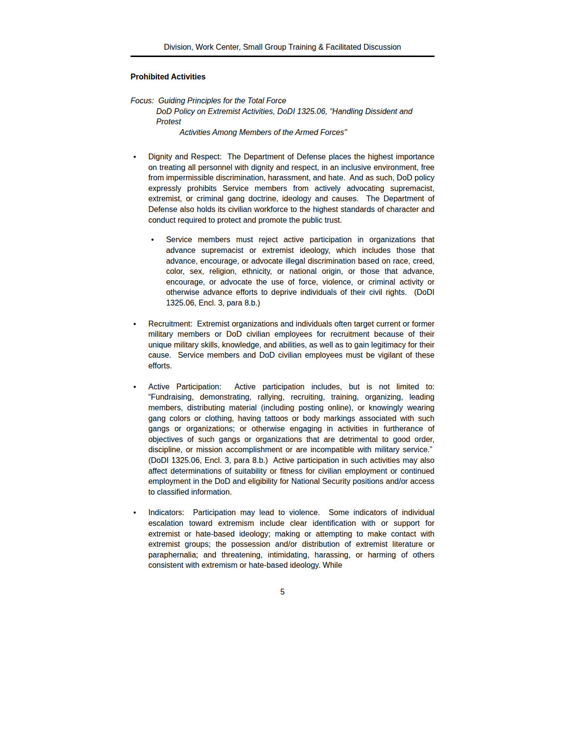Division, Work Center, Small Group Training & Facilitated Discussion
Prohibited Activities
Focus: Guiding Principles for the Total Force DoD Policy on Extremist Activities, DoDI 1325.06, “Handling Dissident and Protest Activities Among Members of the Armed Forces"
Dignity and Respect: The Department of Defense places the highest importance on treating all personnel with dignity and respect, in an inclusive environment, free from impermissible discrimination, harassment, and hate. And as such, DoD policy expressly prohibits Service members from actively advocating supremacist, extremist, or criminal gang doctrine, ideology and causes. The Department of Defense also holds its civilian workforce to the highest standards of character and conduct required to protect and promote the public trust.
Service members must reject active participation in organizations that advance supremacist or extremist ideology, which includes those that advance, encourage, or advocate illegal discrimination based on race, creed, color, sex, religion, ethnicity, or national origin, or those that advance, encourage, or advocate the use of force, violence, or criminal activity or otherwise advance efforts to deprive individuals of their civil rights. (DoDI 1325.06, Encl. 3, para 8.b.)
Recruitment: Extremist organizations and individuals often target current or former military members or DoD civilian employees for recruitment because of their unique military skills, knowledge, and abilities, as well as to gain legitimacy for their cause. Service members and DoD civilian employees must be vigilant of these efforts.
Active Participation: Active participation includes, but is not limited to: “Fundraising, demonstrating, rallying, recruiting, training, organizing, leading members, distributing material (including posting online), or knowingly wearing gang colors or clothing, having tattoos or body markings associated with such gangs or organizations; or otherwise engaging in activities in furtherance of objectives of such gangs or organizations that are detrimental to good order, discipline, or mission accomplishment or are incompatible with military service.” (DoDI 1325.06, Encl. 3, para 8.b.) Active participation in such activities may also affect determinations of suitability or fitness for civilian employment or continued employment in the DoD and eligibility for National Security positions and/or access to classified information.
Indicators: Participation may lead to violence. Some indicators of individual escalation toward extremism include clear identification with or support for extremist or hate-based ideology; making or attempting to make contact with extremist groups; the possession and/or distribution of extremist literature or paraphernalia; and threatening, intimidating, harassing, or harming of others consistent with extremism or hate-based ideology. While
5